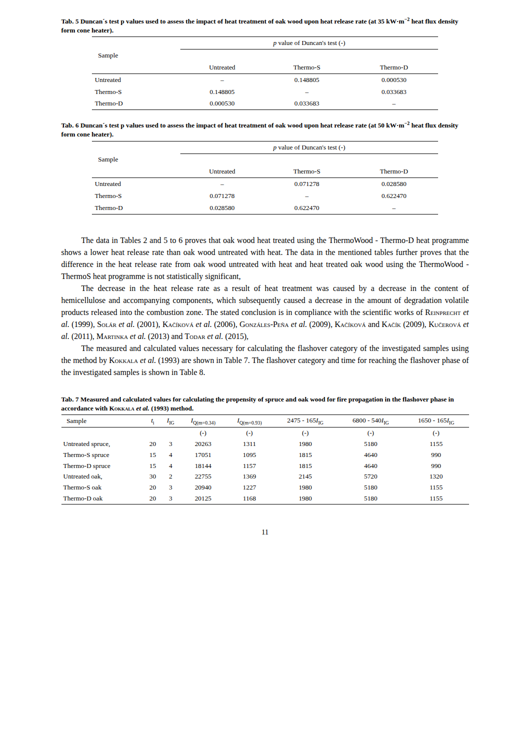Tab. 5 Duncan´s test p values used to assess the impact of heat treatment of oak wood upon heat release rate (at 35 kW·m−2 heat flux density form cone heater).
| | p value of Duncan's test (-) |
| Sample | |
| | Untreated | Thermo-S | Thermo-D |
| Untreated | – | 0.148805 | 0.000530 |
| Thermo-S | 0.148805 | – | 0.033683 |
| Thermo-D | 0.000530 | 0.033683 | – |
Tab. 6 Duncan´s test p values used to assess the impact of heat treatment of oak wood upon heat release rate (at 50 kW·m−2 heat flux density form cone heater).
| | p value of Duncan's test (-) |
| Sample | |
| | Untreated | Thermo-S | Thermo-D |
| Untreated | – | 0.071278 | 0.028580 |
| Thermo-S | 0.071278 | – | 0.622470 |
| Thermo-D | 0.028580 | 0.622470 | – |
The data in Tables 2 and 5 to 6 proves that oak wood heat treated using the ThermoWood - Thermo-D heat programme shows a lower heat release rate than oak wood untreated with heat. The data in the mentioned tables further proves that the difference in the heat release rate from oak wood untreated with heat and heat treated oak wood using the ThermoWood - ThermoS heat programme is not statistically significant,
The decrease in the heat release rate as a result of heat treatment was caused by a decrease in the content of hemicellulose and accompanying components, which subsequently caused a decrease in the amount of degradation volatile products released into the combustion zone. The stated conclusion is in compliance with the scientific works of Reinprecht et al. (1999), Solár et al. (2001), Kačíková et al. (2006), Gonzáles-Peña et al. (2009), Kačíková and Kačík (2009), Kučerová et al. (2011), Martinka et al. (2013) and Todar et al. (2015),
The measured and calculated values necessary for calculating the flashover category of the investigated samples using the method by Kokkala et al. (1993) are shown in Table 7. The flashover category and time for reaching the flashover phase of the investigated samples is shown in Table 8.
Tab. 7 Measured and calculated values for calculating the propensity of spruce and oak wood for fire propagation in the flashover phase in accordance with Kokkala et al. (1993) method.
| Sample | t i | I IG | I Q(m=0.34) | I Q(m=0.93) | 2475 - 165 I IG | 6800 - 540 I IG | 1650 - 165 I IG |
| | | | (-) | (-) | (-) | (-) | (-) |
| Untreated spruce, | 20 | 3 | 20263 | 1311 | 1980 | 5180 | 1155 |
| Thermo-S spruce | 15 | 4 | 17051 | 1095 | 1815 | 4640 | 990 |
| Thermo-D spruce | 15 | 4 | 18144 | 1157 | 1815 | 4640 | 990 |
| Untreated oak, | 30 | 2 | 22755 | 1369 | 2145 | 5720 | 1320 |
| Thermo-S oak | 20 | 3 | 20940 | 1227 | 1980 | 5180 | 1155 |
| Thermo-D oak | 20 | 3 | 20125 | 1168 | 1980 | 5180 | 1155 |
11